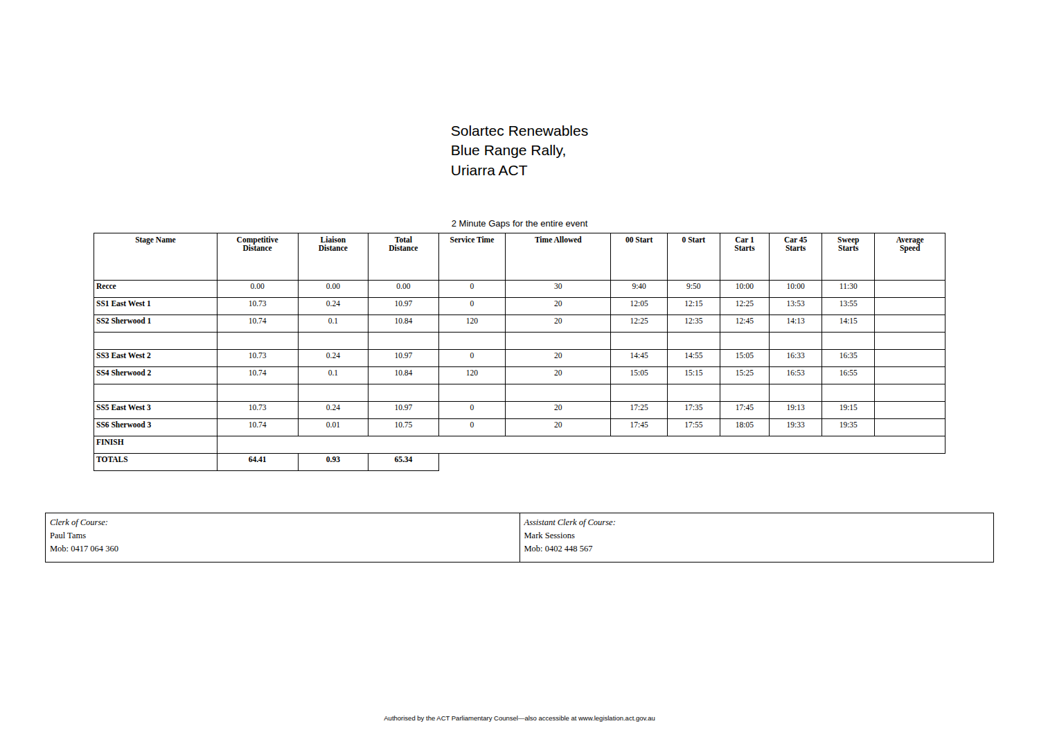Solartec Renewables
Blue Range Rally,
Uriarra ACT
2 Minute Gaps for the entire event
| Stage Name | Competitive Distance | Liaison Distance | Total Distance | Service Time | Time Allowed | 00 Start | 0 Start | Car 1 Starts | Car 45 Starts | Sweep Starts | Average Speed |
| --- | --- | --- | --- | --- | --- | --- | --- | --- | --- | --- | --- |
| Recce | 0.00 | 0.00 | 0.00 | 0 | 30 | 9:40 | 9:50 | 10:00 | 10:00 | 11:30 | |
| SS1 East West 1 | 10.73 | 0.24 | 10.97 | 0 | 20 | 12:05 | 12:15 | 12:25 | 13:53 | 13:55 | |
| SS2 Sherwood 1 | 10.74 | 0.1 | 10.84 | 120 | 20 | 12:25 | 12:35 | 12:45 | 14:13 | 14:15 | |
| SS3 East West 2 | 10.73 | 0.24 | 10.97 | 0 | 20 | 14:45 | 14:55 | 15:05 | 16:33 | 16:35 | |
| SS4 Sherwood 2 | 10.74 | 0.1 | 10.84 | 120 | 20 | 15:05 | 15:15 | 15:25 | 16:53 | 16:55 | |
| SS5 East West 3 | 10.73 | 0.24 | 10.97 | 0 | 20 | 17:25 | 17:35 | 17:45 | 19:13 | 19:15 | |
| SS6 Sherwood 3 | 10.74 | 0.01 | 10.75 | 0 | 20 | 17:45 | 17:55 | 18:05 | 19:33 | 19:35 | |
| FINISH | |
| TOTALS | 64.41 | 0.93 | 65.34 | | | | | | | | |
| Clerk of Course: Paul Tams Mob: 0417 064 360 | Assistant Clerk of Course: Mark Sessions Mob: 0402 448 567 |
Authorised by the ACT Parliamentary Counsel—also accessible at www.legislation.act.gov.au